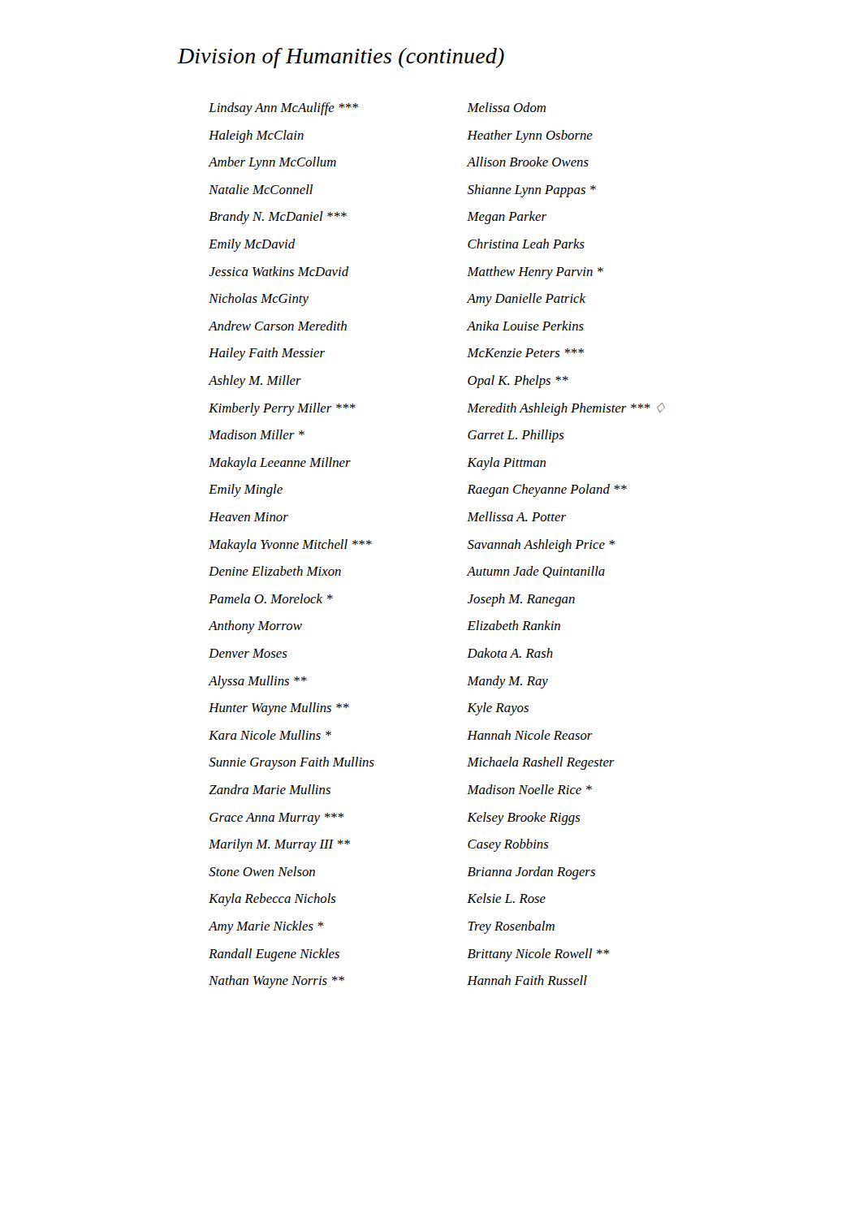Division of Humanities (continued)
Lindsay Ann McAuliffe ***
Haleigh McClain
Amber Lynn McCollum
Natalie McConnell
Brandy N. McDaniel ***
Emily McDavid
Jessica Watkins McDavid
Nicholas McGinty
Andrew Carson Meredith
Hailey Faith Messier
Ashley M. Miller
Kimberly Perry Miller ***
Madison Miller *
Makayla Leeanne Millner
Emily Mingle
Heaven Minor
Makayla Yvonne Mitchell ***
Denine Elizabeth Mixon
Pamela O. Morelock *
Anthony Morrow
Denver Moses
Alyssa Mullins **
Hunter Wayne Mullins **
Kara Nicole Mullins *
Sunnie Grayson Faith Mullins
Zandra Marie Mullins
Grace Anna Murray ***
Marilyn M. Murray III **
Stone Owen Nelson
Kayla Rebecca Nichols
Amy Marie Nickles *
Randall Eugene Nickles
Nathan Wayne Norris **
Melissa Odom
Heather Lynn Osborne
Allison Brooke Owens
Shianne Lynn Pappas *
Megan Parker
Christina Leah Parks
Matthew Henry Parvin *
Amy Danielle Patrick
Anika Louise Perkins
McKenzie Peters ***
Opal K. Phelps **
Meredith Ashleigh Phemister *** ♢
Garret L. Phillips
Kayla Pittman
Raegan Cheyanne Poland **
Mellissa A. Potter
Savannah Ashleigh Price *
Autumn Jade Quintanilla
Joseph M. Ranegan
Elizabeth Rankin
Dakota A. Rash
Mandy M. Ray
Kyle Rayos
Hannah Nicole Reasor
Michaela Rashell Regester
Madison Noelle Rice *
Kelsey Brooke Riggs
Casey Robbins
Brianna Jordan Rogers
Kelsie L. Rose
Trey Rosenbalm
Brittany Nicole Rowell **
Hannah Faith Russell